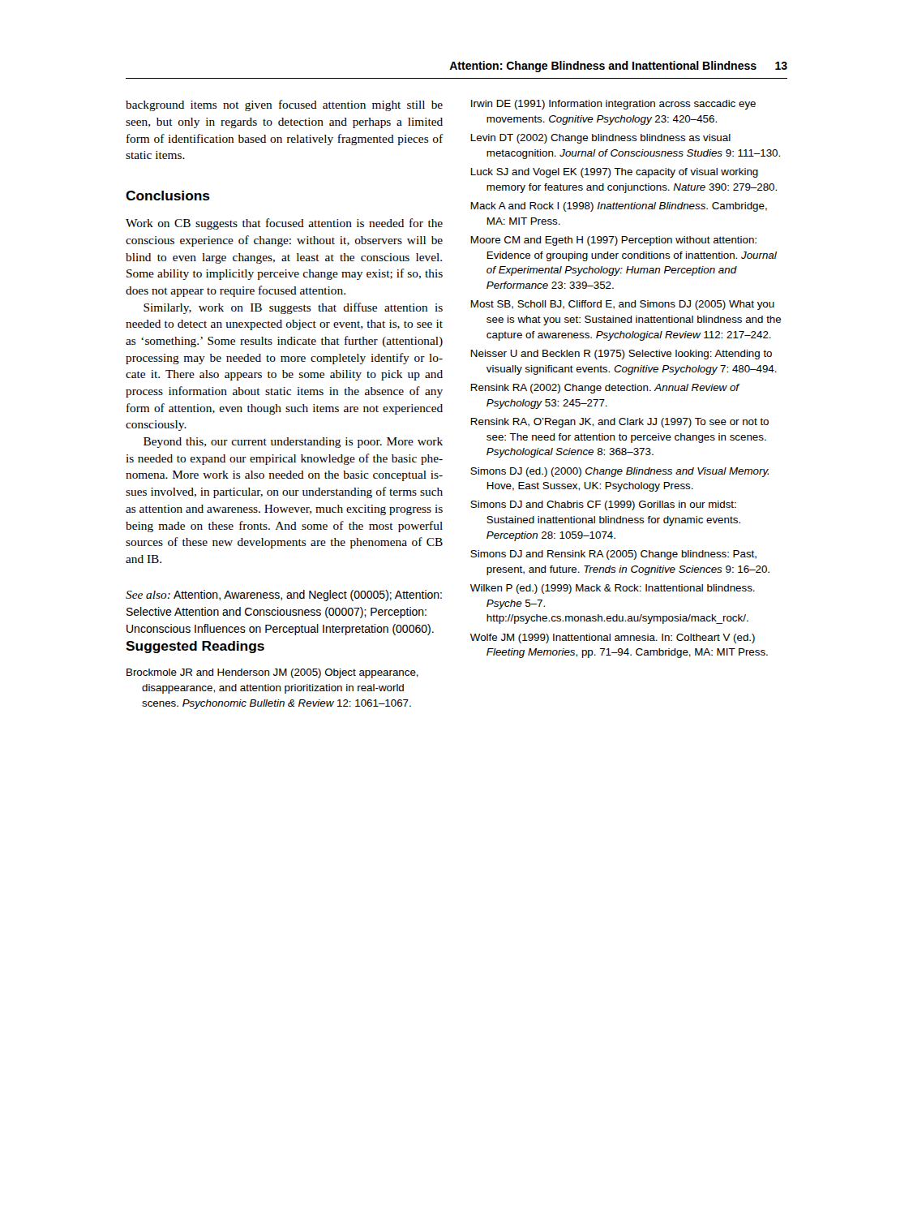Attention: Change Blindness and Inattentional Blindness13
background items not given focused attention might still be seen, but only in regards to detection and perhaps a limited form of identification based on relatively fragmented pieces of static items.
Conclusions
Work on CB suggests that focused attention is needed for the conscious experience of change: without it, observers will be blind to even large changes, at least at the conscious level. Some ability to implicitly perceive change may exist; if so, this does not appear to require focused attention.
Similarly, work on IB suggests that diffuse attention is needed to detect an unexpected object or event, that is, to see it as ‘something.’ Some results indicate that further (attentional) processing may be needed to more completely identify or locate it. There also appears to be some ability to pick up and process information about static items in the absence of any form of attention, even though such items are not experienced consciously.
Beyond this, our current understanding is poor. More work is needed to expand our empirical knowledge of the basic phenomena. More work is also needed on the basic conceptual issues involved, in particular, on our understanding of terms such as attention and awareness. However, much exciting progress is being made on these fronts. And some of the most powerful sources of these new developments are the phenomena of CB and IB.
See also: Attention, Awareness, and Neglect (00005); Attention: Selective Attention and Consciousness (00007); Perception: Unconscious Influences on Perceptual Interpretation (00060).
Suggested Readings
Brockmole JR and Henderson JM (2005) Object appearance, disappearance, and attention prioritization in real-world scenes. Psychonomic Bulletin & Review 12: 1061–1067.
Irwin DE (1991) Information integration across saccadic eye movements. Cognitive Psychology 23: 420–456.
Levin DT (2002) Change blindness blindness as visual metacognition. Journal of Consciousness Studies 9: 111–130.
Luck SJ and Vogel EK (1997) The capacity of visual working memory for features and conjunctions. Nature 390: 279–280.
Mack A and Rock I (1998) Inattentional Blindness. Cambridge, MA: MIT Press.
Moore CM and Egeth H (1997) Perception without attention: Evidence of grouping under conditions of inattention. Journal of Experimental Psychology: Human Perception and Performance 23: 339–352.
Most SB, Scholl BJ, Clifford E, and Simons DJ (2005) What you see is what you set: Sustained inattentional blindness and the capture of awareness. Psychological Review 112: 217–242.
Neisser U and Becklen R (1975) Selective looking: Attending to visually significant events. Cognitive Psychology 7: 480–494.
Rensink RA (2002) Change detection. Annual Review of Psychology 53: 245–277.
Rensink RA, O’Regan JK, and Clark JJ (1997) To see or not to see: The need for attention to perceive changes in scenes. Psychological Science 8: 368–373.
Simons DJ (ed.) (2000) Change Blindness and Visual Memory. Hove, East Sussex, UK: Psychology Press.
Simons DJ and Chabris CF (1999) Gorillas in our midst: Sustained inattentional blindness for dynamic events. Perception 28: 1059–1074.
Simons DJ and Rensink RA (2005) Change blindness: Past, present, and future. Trends in Cognitive Sciences 9: 16–20.
Wilken P (ed.) (1999) Mack & Rock: Inattentional blindness. Psyche 5–7. http://psyche.cs.monash.edu.au/symposia/mack_rock/.
Wolfe JM (1999) Inattentional amnesia. In: Coltheart V (ed.) Fleeting Memories, pp. 71–94. Cambridge, MA: MIT Press.